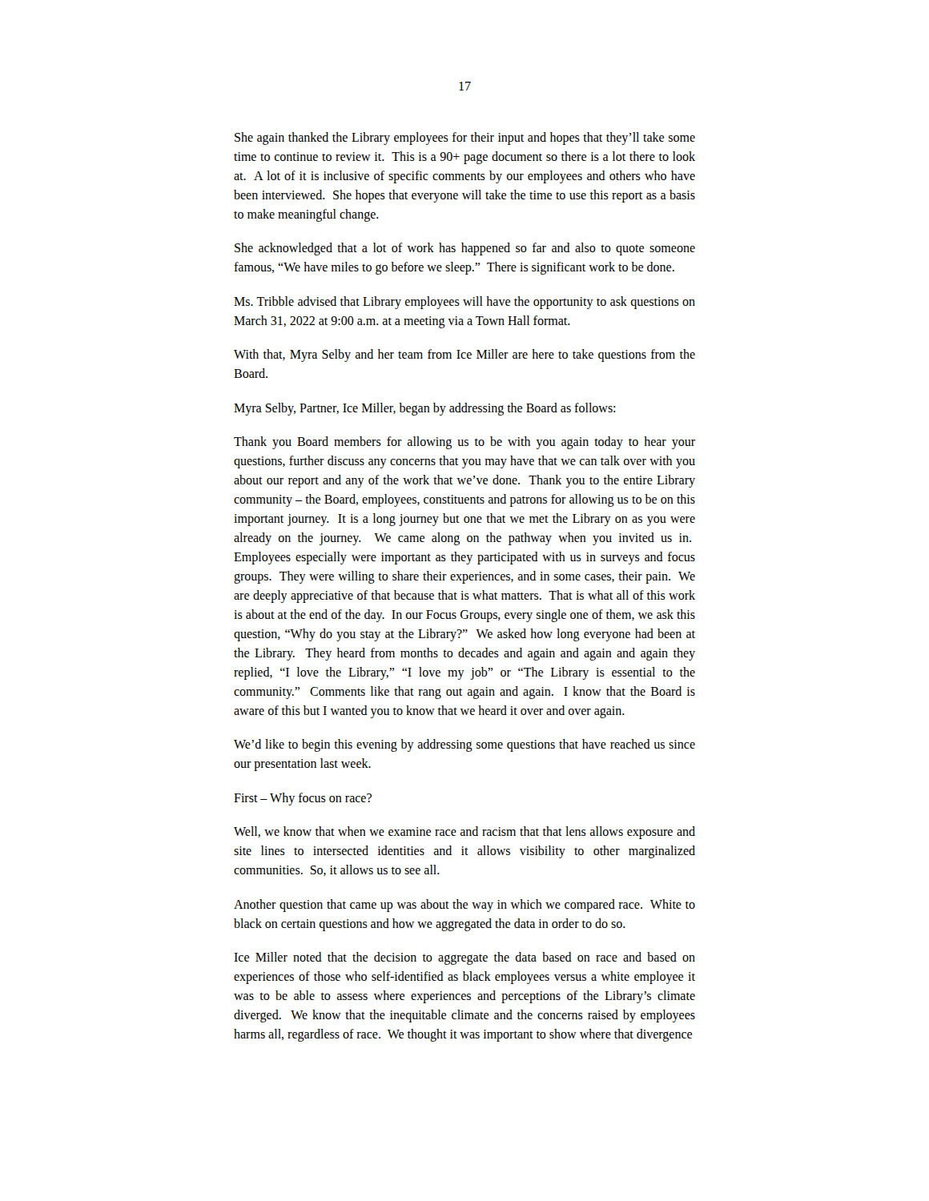17
She again thanked the Library employees for their input and hopes that they’ll take some time to continue to review it. This is a 90+ page document so there is a lot there to look at. A lot of it is inclusive of specific comments by our employees and others who have been interviewed. She hopes that everyone will take the time to use this report as a basis to make meaningful change.
She acknowledged that a lot of work has happened so far and also to quote someone famous, “We have miles to go before we sleep.” There is significant work to be done.
Ms. Tribble advised that Library employees will have the opportunity to ask questions on March 31, 2022 at 9:00 a.m. at a meeting via a Town Hall format.
With that, Myra Selby and her team from Ice Miller are here to take questions from the Board.
Myra Selby, Partner, Ice Miller, began by addressing the Board as follows:
Thank you Board members for allowing us to be with you again today to hear your questions, further discuss any concerns that you may have that we can talk over with you about our report and any of the work that we’ve done. Thank you to the entire Library community – the Board, employees, constituents and patrons for allowing us to be on this important journey. It is a long journey but one that we met the Library on as you were already on the journey. We came along on the pathway when you invited us in. Employees especially were important as they participated with us in surveys and focus groups. They were willing to share their experiences, and in some cases, their pain. We are deeply appreciative of that because that is what matters. That is what all of this work is about at the end of the day. In our Focus Groups, every single one of them, we ask this question, “Why do you stay at the Library?” We asked how long everyone had been at the Library. They heard from months to decades and again and again and again they replied, “I love the Library,” “I love my job” or “The Library is essential to the community.” Comments like that rang out again and again. I know that the Board is aware of this but I wanted you to know that we heard it over and over again.
We’d like to begin this evening by addressing some questions that have reached us since our presentation last week.
First – Why focus on race?
Well, we know that when we examine race and racism that that lens allows exposure and site lines to intersected identities and it allows visibility to other marginalized communities. So, it allows us to see all.
Another question that came up was about the way in which we compared race. White to black on certain questions and how we aggregated the data in order to do so.
Ice Miller noted that the decision to aggregate the data based on race and based on experiences of those who self-identified as black employees versus a white employee it was to be able to assess where experiences and perceptions of the Library’s climate diverged. We know that the inequitable climate and the concerns raised by employees harms all, regardless of race. We thought it was important to show where that divergence